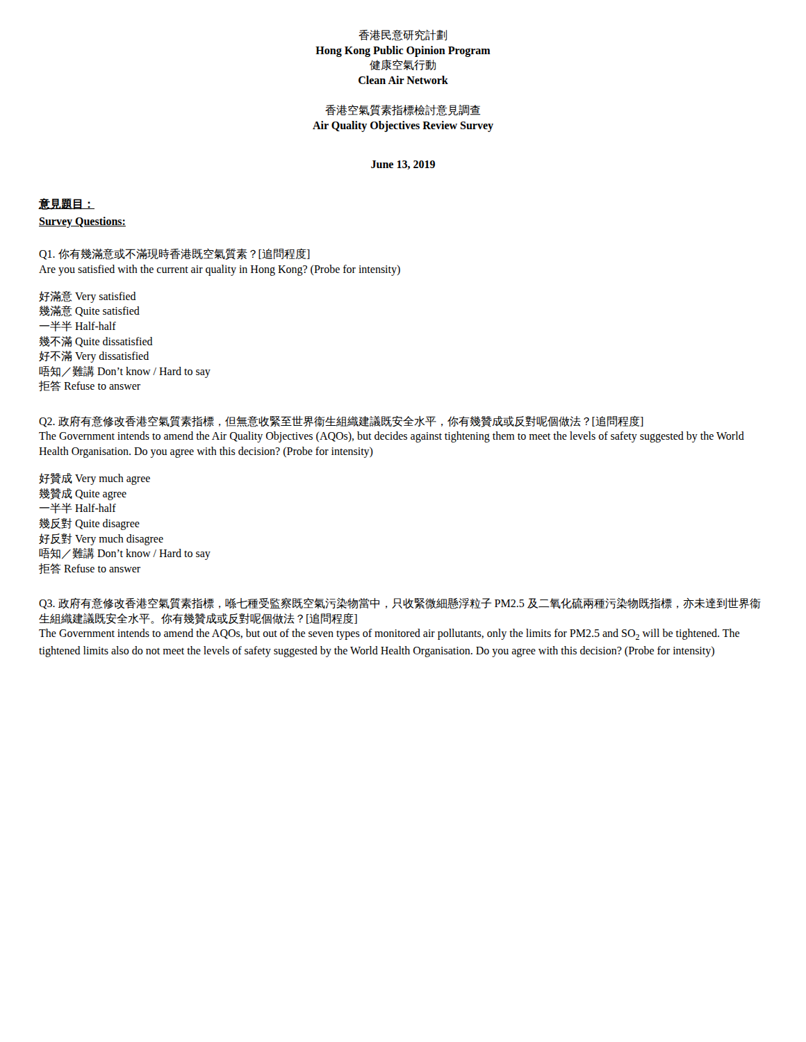香港民意研究計劃
Hong Kong Public Opinion Program
健康空氣行動
Clean Air Network
香港空氣質素指標檢討意見調查
Air Quality Objectives Review Survey
June 13, 2019
意見題目：
Survey Questions:
Q1. 你有幾滿意或不滿現時香港既空氣質素？[追問程度]
Are you satisfied with the current air quality in Hong Kong? (Probe for intensity)
好滿意 Very satisfied
幾滿意 Quite satisfied
一半半 Half-half
幾不滿 Quite dissatisfied
好不滿 Very dissatisfied
唔知／難講 Don’t know / Hard to say
拒答 Refuse to answer
Q2. 政府有意修改香港空氣質素指標，但無意收緊至世界衞生組織建議既安全水平，你有幾贊成或反對呢個做法？[追問程度]
The Government intends to amend the Air Quality Objectives (AQOs), but decides against tightening them to meet the levels of safety suggested by the World Health Organisation. Do you agree with this decision? (Probe for intensity)
好贊成 Very much agree
幾贊成 Quite agree
一半半 Half-half
幾反對 Quite disagree
好反對 Very much disagree
唔知／難講 Don’t know / Hard to say
拒答 Refuse to answer
Q3. 政府有意修改香港空氣質素指標，喺七種受監察既空氣污染物當中，只收緊微細懸浮粒子 PM2.5 及二氧化硫兩種污染物既指標，亦未達到世界衞生組織建議既安全水平。你有幾贊成或反對呢個做法？[追問程度]
The Government intends to amend the AQOs, but out of the seven types of monitored air pollutants, only the limits for PM2.5 and SO2 will be tightened. The tightened limits also do not meet the levels of safety suggested by the World Health Organisation. Do you agree with this decision? (Probe for intensity)